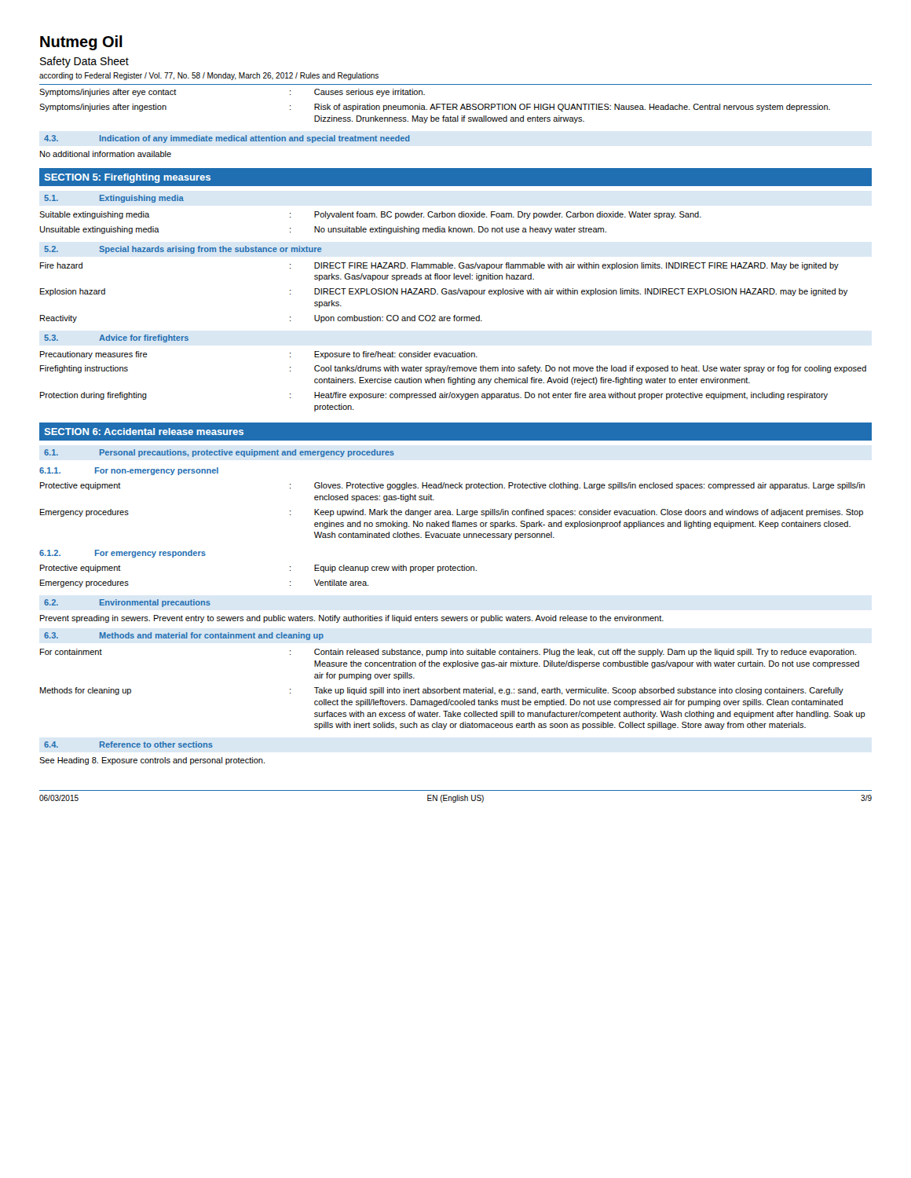Nutmeg Oil
Safety Data Sheet
according to Federal Register / Vol. 77, No. 58 / Monday, March 26, 2012 / Rules and Regulations
| Symptoms/injuries after eye contact | : | Causes serious eye irritation. |
| Symptoms/injuries after ingestion | : | Risk of aspiration pneumonia. AFTER ABSORPTION OF HIGH QUANTITIES: Nausea. Headache. Central nervous system depression. Dizziness. Drunkenness. May be fatal if swallowed and enters airways. |
4.3. Indication of any immediate medical attention and special treatment needed
No additional information available
SECTION 5: Firefighting measures
5.1. Extinguishing media
| Suitable extinguishing media | : | Polyvalent foam. BC powder. Carbon dioxide. Foam. Dry powder. Carbon dioxide. Water spray. Sand. |
| Unsuitable extinguishing media | : | No unsuitable extinguishing media known. Do not use a heavy water stream. |
5.2. Special hazards arising from the substance or mixture
| Fire hazard | : | DIRECT FIRE HAZARD. Flammable. Gas/vapour flammable with air within explosion limits. INDIRECT FIRE HAZARD. May be ignited by sparks. Gas/vapour spreads at floor level: ignition hazard. |
| Explosion hazard | : | DIRECT EXPLOSION HAZARD. Gas/vapour explosive with air within explosion limits. INDIRECT EXPLOSION HAZARD. may be ignited by sparks. |
| Reactivity | : | Upon combustion: CO and CO2 are formed. |
5.3. Advice for firefighters
| Precautionary measures fire | : | Exposure to fire/heat: consider evacuation. |
| Firefighting instructions | : | Cool tanks/drums with water spray/remove them into safety. Do not move the load if exposed to heat. Use water spray or fog for cooling exposed containers. Exercise caution when fighting any chemical fire. Avoid (reject) fire-fighting water to enter environment. |
| Protection during firefighting | : | Heat/fire exposure: compressed air/oxygen apparatus. Do not enter fire area without proper protective equipment, including respiratory protection. |
SECTION 6: Accidental release measures
6.1. Personal precautions, protective equipment and emergency procedures
6.1.1. For non-emergency personnel
| Protective equipment | : | Gloves. Protective goggles. Head/neck protection. Protective clothing. Large spills/in enclosed spaces: compressed air apparatus. Large spills/in enclosed spaces: gas-tight suit. |
| Emergency procedures | : | Keep upwind. Mark the danger area. Large spills/in confined spaces: consider evacuation. Close doors and windows of adjacent premises. Stop engines and no smoking. No naked flames or sparks. Spark- and explosionproof appliances and lighting equipment. Keep containers closed. Wash contaminated clothes. Evacuate unnecessary personnel. |
6.1.2. For emergency responders
| Protective equipment | : | Equip cleanup crew with proper protection. |
| Emergency procedures | : | Ventilate area. |
6.2. Environmental precautions
Prevent spreading in sewers. Prevent entry to sewers and public waters. Notify authorities if liquid enters sewers or public waters. Avoid release to the environment.
6.3. Methods and material for containment and cleaning up
| For containment | : | Contain released substance, pump into suitable containers. Plug the leak, cut off the supply. Dam up the liquid spill. Try to reduce evaporation. Measure the concentration of the explosive gas-air mixture. Dilute/disperse combustible gas/vapour with water curtain. Do not use compressed air for pumping over spills. |
| Methods for cleaning up | : | Take up liquid spill into inert absorbent material, e.g.: sand, earth, vermiculite. Scoop absorbed substance into closing containers. Carefully collect the spill/leftovers. Damaged/cooled tanks must be emptied. Do not use compressed air for pumping over spills. Clean contaminated surfaces with an excess of water. Take collected spill to manufacturer/competent authority. Wash clothing and equipment after handling. Soak up spills with inert solids, such as clay or diatomaceous earth as soon as possible. Collect spillage. Store away from other materials. |
6.4. Reference to other sections
See Heading 8. Exposure controls and personal protection.
06/03/2015
EN (English US)
3/9